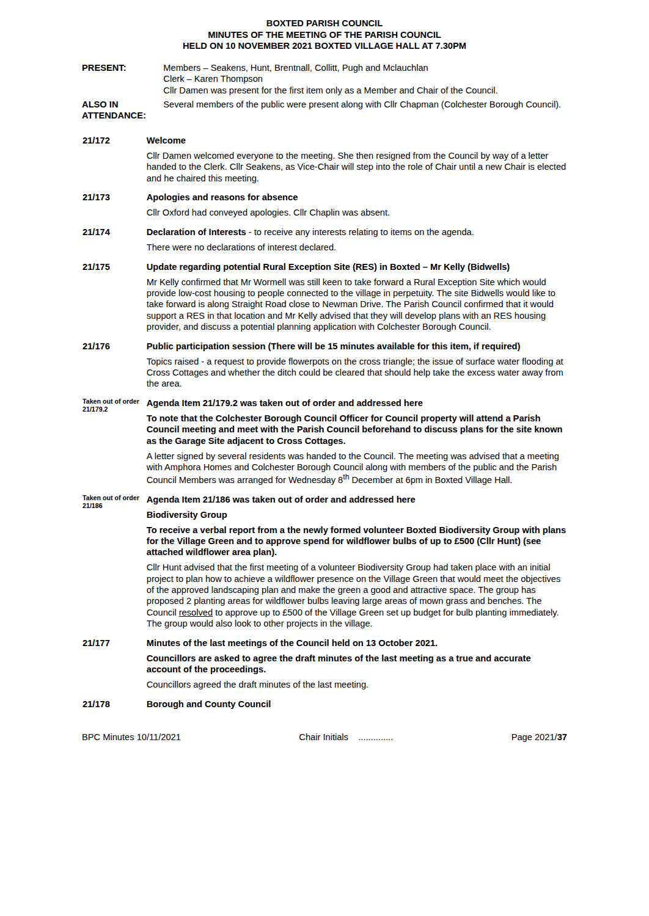BOXTED PARISH COUNCIL
MINUTES OF THE MEETING OF THE PARISH COUNCIL
HELD ON 10 NOVEMBER 2021 BOXTED VILLAGE HALL AT 7.30PM
| PRESENT: | Members – Seakens, Hunt, Brentnall, Collitt, Pugh and Mclauchlan Clerk – Karen Thompson Cllr Damen was present for the first item only as a Member and Chair of the Council. |
| ALSO IN ATTENDANCE: | Several members of the public were present along with Cllr Chapman (Colchester Borough Council). |
| 21/172 | Welcome Cllr Damen welcomed everyone to the meeting. She then resigned from the Council by way of a letter handed to the Clerk. Cllr Seakens, as Vice-Chair will step into the role of Chair until a new Chair is elected and he chaired this meeting. |
| 21/173 | Apologies and reasons for absence Cllr Oxford had conveyed apologies. Cllr Chaplin was absent. |
| 21/174 | Declaration of Interests - to receive any interests relating to items on the agenda. There were no declarations of interest declared. |
| 21/175 | Update regarding potential Rural Exception Site (RES) in Boxted – Mr Kelly (Bidwells) Mr Kelly confirmed that Mr Wormell was still keen to take forward a Rural Exception Site which would provide low-cost housing to people connected to the village in perpetuity. The site Bidwells would like to take forward is along Straight Road close to Newman Drive. The Parish Council confirmed that it would support a RES in that location and Mr Kelly advised that they will develop plans with an RES housing provider, and discuss a potential planning application with Colchester Borough Council. |
| 21/176 | Public participation session (There will be 15 minutes available for this item, if required) Topics raised - a request to provide flowerpots on the cross triangle; the issue of surface water flooding at Cross Cottages and whether the ditch could be cleared that should help take the excess water away from the area. |
| Taken out of order 21/179.2 | Agenda Item 21/179.2 was taken out of order and addressed here To note that the Colchester Borough Council Officer for Council property will attend a Parish Council meeting and meet with the Parish Council beforehand to discuss plans for the site known as the Garage Site adjacent to Cross Cottages. A letter signed by several residents was handed to the Council. The meeting was advised that a meeting with Amphora Homes and Colchester Borough Council along with members of the public and the Parish Council Members was arranged for Wednesday 8 th December at 6pm in Boxted Village Hall. |
| Taken out of order 21/186 | Agenda Item 21/186 was taken out of order and addressed here Biodiversity Group To receive a verbal report from a the newly formed volunteer Boxted Biodiversity Group with plans for the Village Green and to approve spend for wildflower bulbs of up to £500 (Cllr Hunt) (see attached wildflower area plan). Cllr Hunt advised that the first meeting of a volunteer Biodiversity Group had taken place with an initial project to plan how to achieve a wildflower presence on the Village Green that would meet the objectives of the approved landscaping plan and make the green a good and attractive space. The group has proposed 2 planting areas for wildflower bulbs leaving large areas of mown grass and benches. The Council resolved to approve up to £500 of the Village Green set up budget for bulb planting immediately. The group would also look to other projects in the village. |
| 21/177 | Minutes of the last meetings of the Council held on 13 October 2021. Councillors are asked to agree the draft minutes of the last meeting as a true and accurate account of the proceedings. Councillors agreed the draft minutes of the last meeting. |
| 21/178 | Borough and County Council |
BPC Minutes 10/11/2021 Chair Initials .............. Page 2021/37